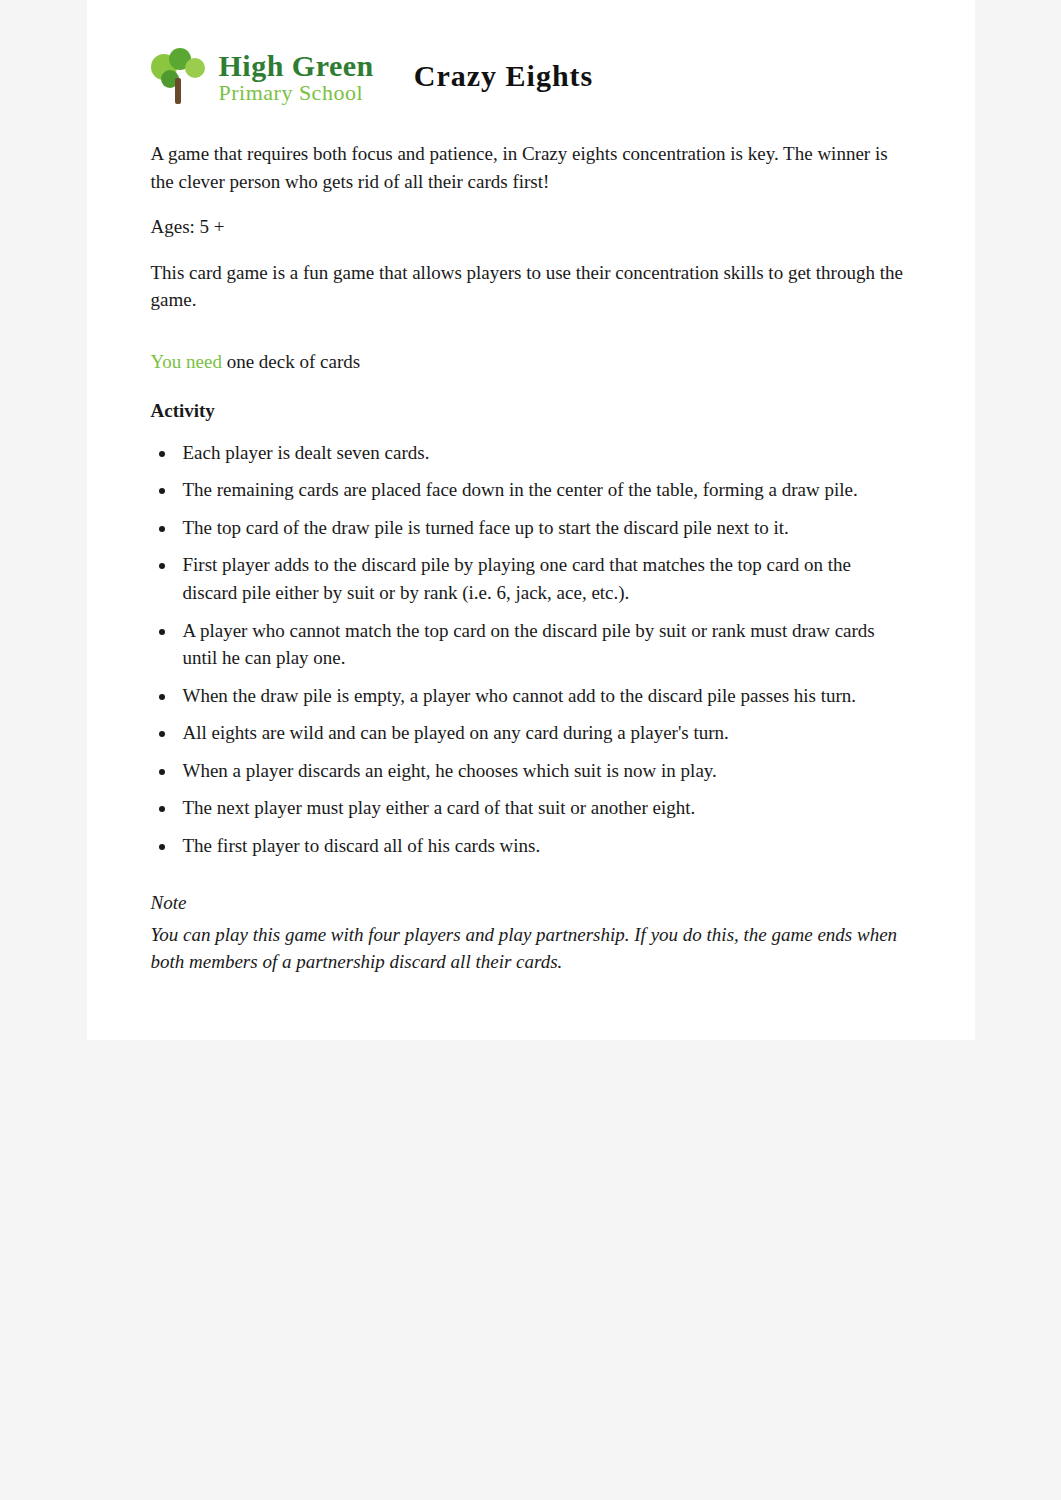High Green
Primary School
Crazy Eights
A game that requires both focus and patience, in Crazy eights concentration is key. The winner is the clever person who gets rid of all their cards first!
Ages: 5 +
This card game is a fun game that allows players to use their concentration skills to get through the game.
You need one deck of cards
Activity
Each player is dealt seven cards.
The remaining cards are placed face down in the center of the table, forming a draw pile.
The top card of the draw pile is turned face up to start the discard pile next to it.
First player adds to the discard pile by playing one card that matches the top card on the discard pile either by suit or by rank (i.e. 6, jack, ace, etc.).
A player who cannot match the top card on the discard pile by suit or rank must draw cards until he can play one.
When the draw pile is empty, a player who cannot add to the discard pile passes his turn.
All eights are wild and can be played on any card during a player's turn.
When a player discards an eight, he chooses which suit is now in play.
The next player must play either a card of that suit or another eight.
The first player to discard all of his cards wins.
Note You can play this game with four players and play partnership. If you do this, the game ends when both members of a partnership discard all their cards.